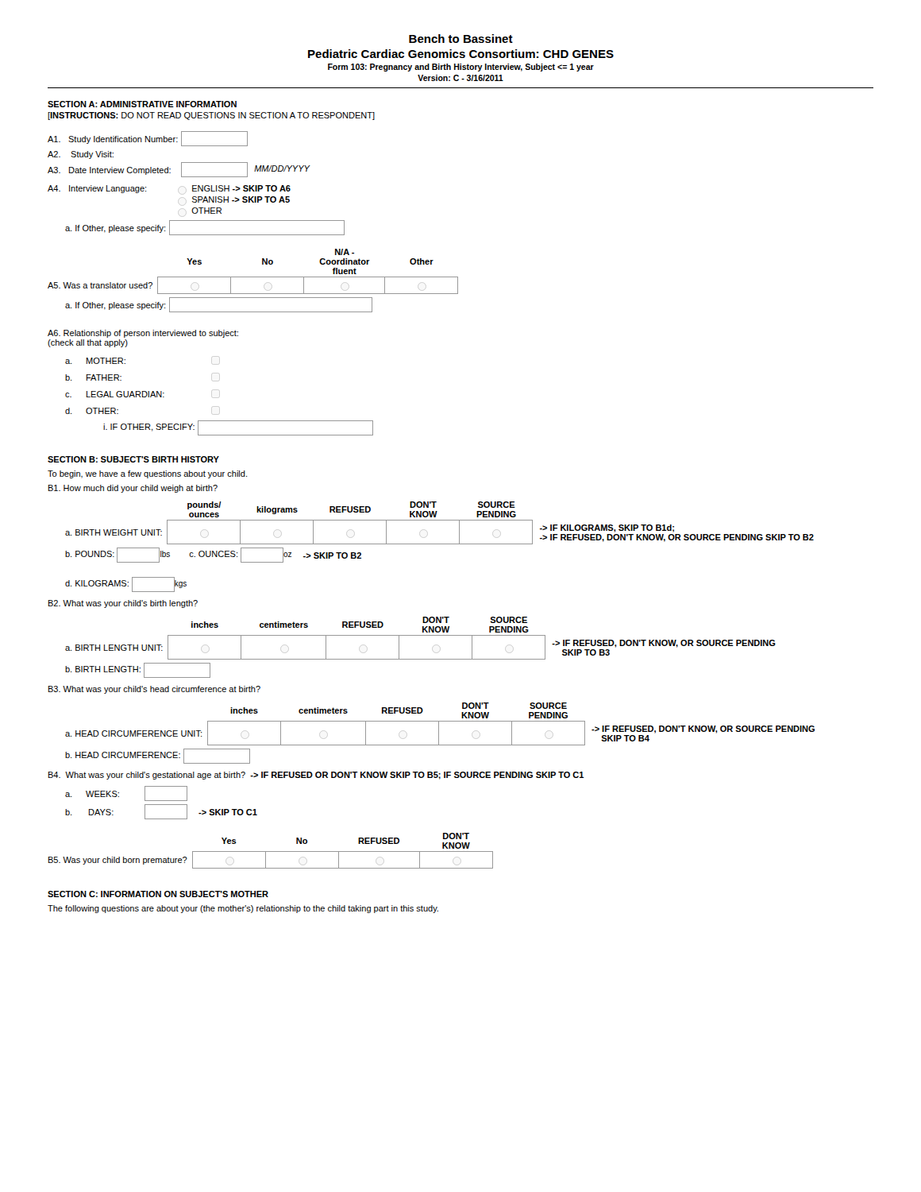Bench to Bassinet
Pediatric Cardiac Genomics Consortium: CHD GENES
Form 103: Pregnancy and Birth History Interview, Subject <= 1 year
Version: C - 3/16/2011
SECTION A: ADMINISTRATIVE INFORMATION
[INSTRUCTIONS: DO NOT READ QUESTIONS IN SECTION A TO RESPONDENT]
| A1. | Study Identification Number: | |
| A2. | Study Visit: | |
| A3. | Date Interview Completed: | MM/DD/YYYY |
| A4. | Interview Language: | ENGLISH -> SKIP TO A6 SPANISH -> SKIP TO A5 OTHER |
| a. If Other, please specify: | |
| | Yes | No | N/A - Coordinator fluent | Other |
| --- | --- | --- | --- | --- |
| A5. Was a translator used? | | | | |
| a. If Other, please specify: | |
A6. Relationship of person interviewed to subject:
(check all that apply)
| a. | MOTHER: | |
| b. | FATHER: | |
| c. | LEGAL GUARDIAN: | |
| d. | OTHER: | |
| | i. IF OTHER, SPECIFY: |
SECTION B: SUBJECT'S BIRTH HISTORY
To begin, we have a few questions about your child.
B1. How much did your child weigh at birth?
| | pounds/ ounces | kilograms | REFUSED | DON'T KNOW | SOURCE PENDING | |
| --- | --- | --- | --- | --- | --- | --- |
| a. BIRTH WEIGHT UNIT: | | | | | | -> IF KILOGRAMS, SKIP TO B1d; -> IF REFUSED, DON'T KNOW, OR SOURCE PENDING SKIP TO B2 |
| b. POUNDS: lbs | c. OUNCES: oz | -> SKIP TO B2 |
| d. KILOGRAMS: kgs |
B2. What was your child's birth length?
| | inches | centimeters | REFUSED | DON'T KNOW | SOURCE PENDING | |
| --- | --- | --- | --- | --- | --- | --- |
| a. BIRTH LENGTH UNIT: | | | | | | -> IF REFUSED, DON'T KNOW, OR SOURCE PENDING SKIP TO B3 |
| b. BIRTH LENGTH: |
B3. What was your child's head circumference at birth?
| | inches | centimeters | REFUSED | DON'T KNOW | SOURCE PENDING | |
| --- | --- | --- | --- | --- | --- | --- |
| a. HEAD CIRCUMFERENCE UNIT: | | | | | | -> IF REFUSED, DON'T KNOW, OR SOURCE PENDING SKIP TO B4 |
| b. HEAD CIRCUMFERENCE: |
B4. What was your child's gestational age at birth? -> IF REFUSED OR DON'T KNOW SKIP TO B5; IF SOURCE PENDING SKIP TO C1
| a. | WEEKS: | | |
| b. | DAYS: | | -> SKIP TO C1 |
| | Yes | No | REFUSED | DON'T KNOW |
| --- | --- | --- | --- | --- |
| B5. Was your child born premature? | | | | |
SECTION C: INFORMATION ON SUBJECT'S MOTHER
The following questions are about your (the mother's) relationship to the child taking part in this study.